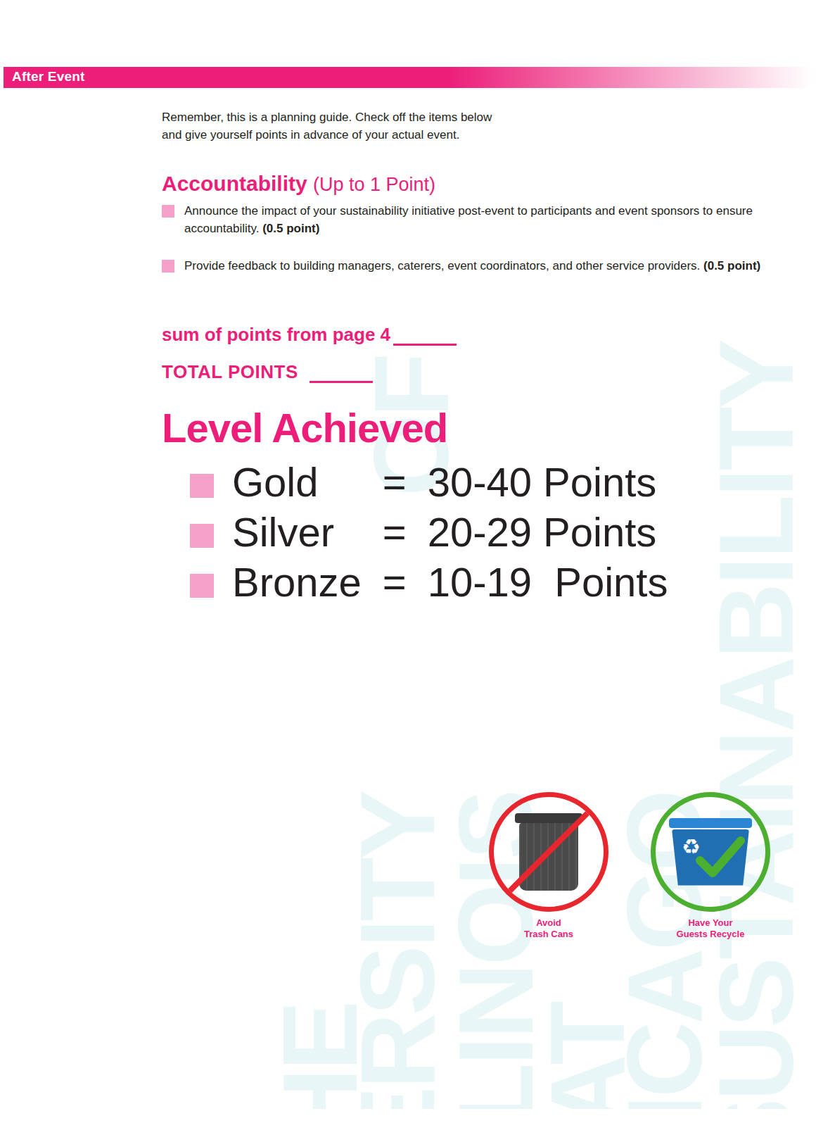After Event
THE
UNIVERSITY
OF
ILLINOIS
AT
CHICAGO
SUSTAINABILITY
Remember, this is a planning guide. Check off the items below
and give yourself points in advance of your actual event.
Accountability (Up to 1 Point)
Announce the impact of your sustainability initiative post-event to participants and event sponsors to ensure accountability. (0.5 point)
Provide feedback to building managers, caterers, event coordinators, and other service providers. (0.5 point)
sum of points from page 4
TOTAL POINTS
Level Achieved
| | Gold | = | 30‑40 Points |
| | Silver | = | 20‑29 Points |
| | Bronze | = | 10‑19 Points |
Avoid
Trash Cans
♻
Have Your
Guests Recycle